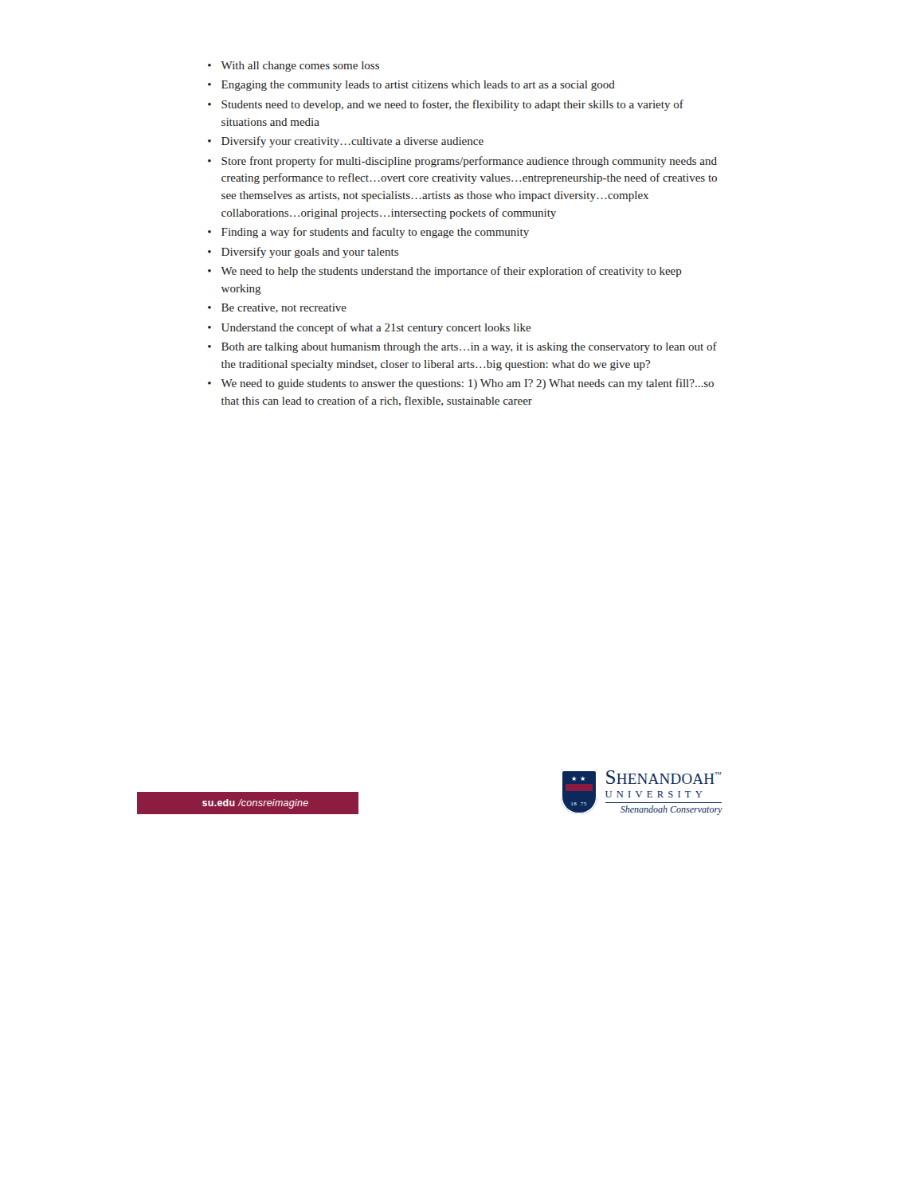With all change comes some loss
Engaging the community leads to artist citizens which leads to art as a social good
Students need to develop, and we need to foster, the flexibility to adapt their skills to a variety of situations and media
Diversify your creativity…cultivate a diverse audience
Store front property for multi-discipline programs/performance audience through community needs and creating performance to reflect…overt core creativity values…entrepreneurship-the need of creatives to see themselves as artists, not specialists…artists as those who impact diversity…complex collaborations…original projects…intersecting pockets of community
Finding a way for students and faculty to engage the community
Diversify your goals and your talents
We need to help the students understand the importance of their exploration of creativity to keep working
Be creative, not recreative
Understand the concept of what a 21st century concert looks like
Both are talking about humanism through the arts…in a way, it is asking the conservatory to lean out of the traditional specialty mindset, closer to liberal arts…big question: what do we give up?
We need to guide students to answer the questions: 1) Who am I? 2) What needs can my talent fill?...so that this can lead to creation of a rich, flexible, sustainable career
su.edu /consreimagine
★ ★
18 75
SHENANDOAH™
UNIVERSITY
Shenandoah Conservatory